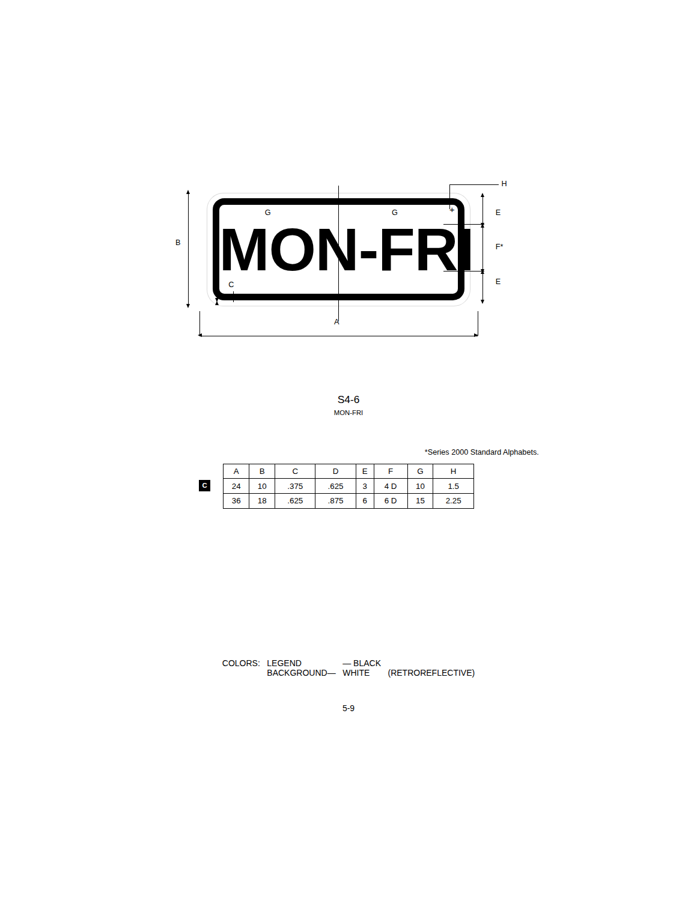MON-FRI
H
+
E
F*
E
B
G
G
D
C
A
S4-6
MON-FRI
*Series 2000 Standard Alphabets.
C
| A | B | C | D | E | F | G | H |
| --- | --- | --- | --- | --- | --- | --- | --- |
| 24 | 10 | .375 | .625 | 3 | 4 D | 10 | 1.5 |
| 36 | 18 | .625 | .875 | 6 | 6 D | 15 | 2.25 |
| COLORS: | LEGEND | — BLACK | |
| | BACKGROUND— | WHITE | (RETROREFLECTIVE) |
5-9